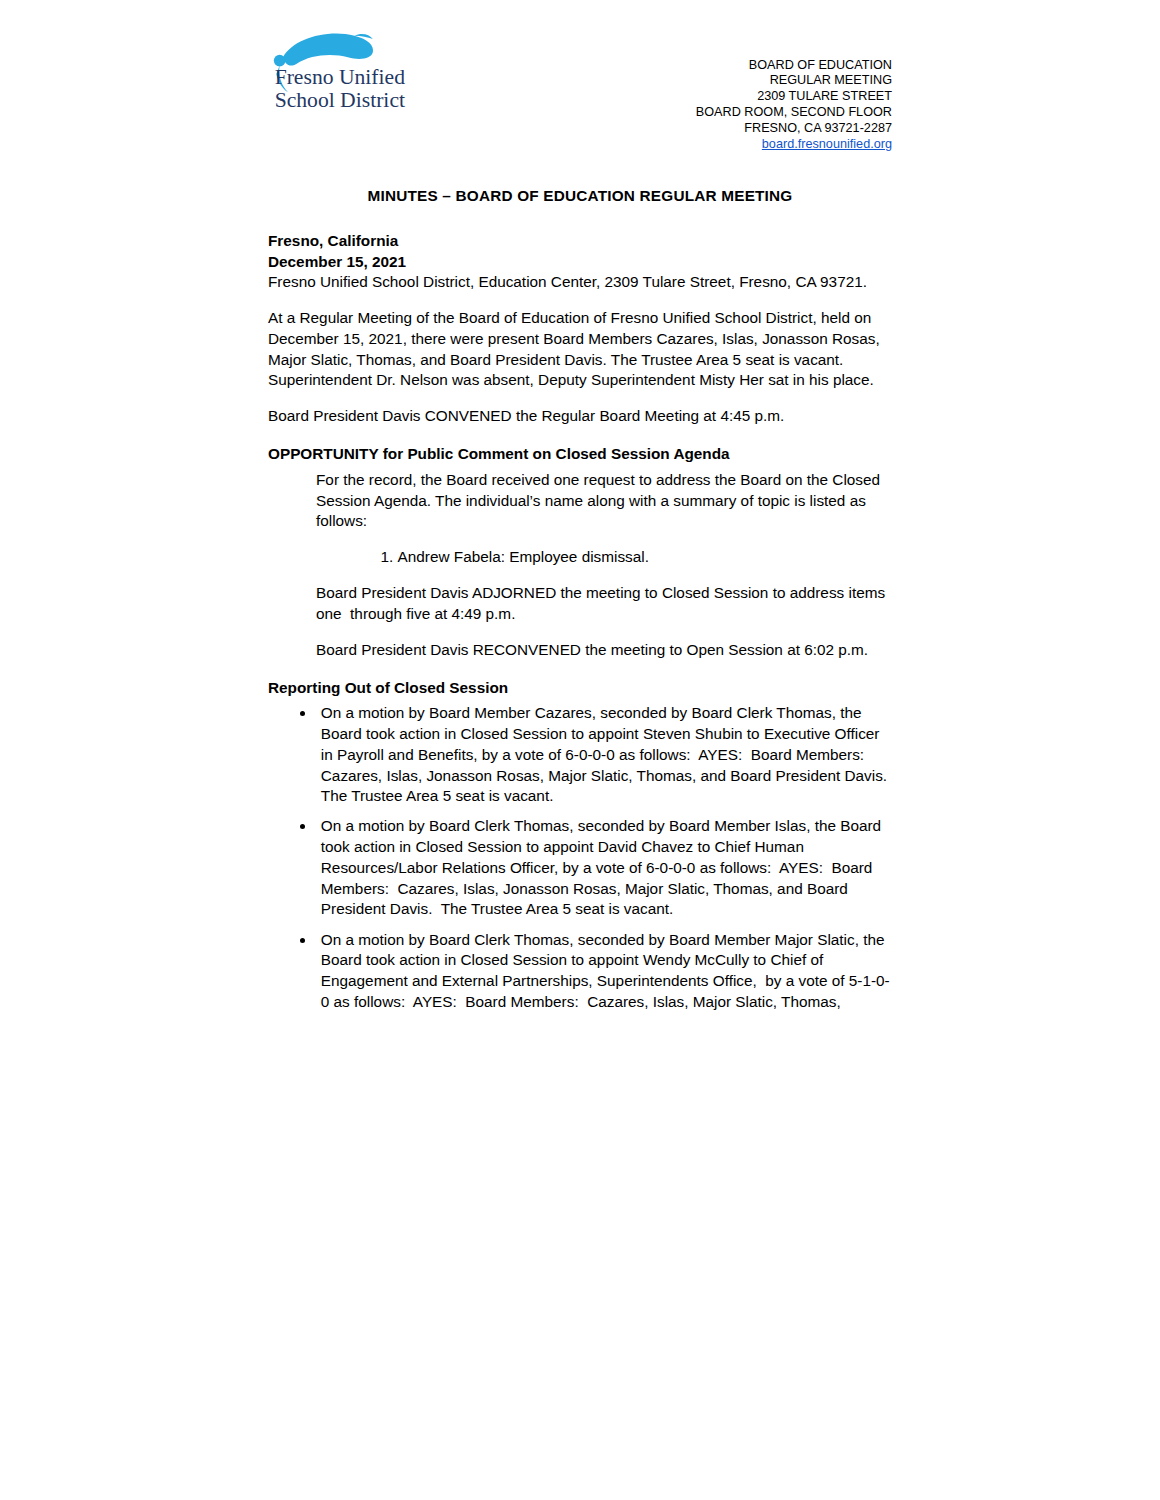Fresno Unified School District
BOARD OF EDUCATION
REGULAR MEETING
2309 TULARE STREET
BOARD ROOM, SECOND FLOOR
FRESNO, CA 93721-2287
board.fresnounified.org
MINUTES – BOARD OF EDUCATION REGULAR MEETING
Fresno, California
December 15, 2021
Fresno Unified School District, Education Center, 2309 Tulare Street, Fresno, CA 93721.
At a Regular Meeting of the Board of Education of Fresno Unified School District, held on December 15, 2021, there were present Board Members Cazares, Islas, Jonasson Rosas, Major Slatic, Thomas, and Board President Davis. The Trustee Area 5 seat is vacant. Superintendent Dr. Nelson was absent, Deputy Superintendent Misty Her sat in his place.
Board President Davis CONVENED the Regular Board Meeting at 4:45 p.m.
OPPORTUNITY for Public Comment on Closed Session Agenda
For the record, the Board received one request to address the Board on the Closed Session Agenda. The individual’s name along with a summary of topic is listed as follows:
Andrew Fabela: Employee dismissal.
Board President Davis ADJORNED the meeting to Closed Session to address items one through five at 4:49 p.m.
Board President Davis RECONVENED the meeting to Open Session at 6:02 p.m.
Reporting Out of Closed Session
On a motion by Board Member Cazares, seconded by Board Clerk Thomas, the Board took action in Closed Session to appoint Steven Shubin to Executive Officer in Payroll and Benefits, by a vote of 6-0-0-0 as follows: AYES: Board Members: Cazares, Islas, Jonasson Rosas, Major Slatic, Thomas, and Board President Davis. The Trustee Area 5 seat is vacant.
On a motion by Board Clerk Thomas, seconded by Board Member Islas, the Board took action in Closed Session to appoint David Chavez to Chief Human Resources/Labor Relations Officer, by a vote of 6-0-0-0 as follows: AYES: Board Members: Cazares, Islas, Jonasson Rosas, Major Slatic, Thomas, and Board President Davis. The Trustee Area 5 seat is vacant.
On a motion by Board Clerk Thomas, seconded by Board Member Major Slatic, the Board took action in Closed Session to appoint Wendy McCully to Chief of Engagement and External Partnerships, Superintendents Office, by a vote of 5-1-0-0 as follows: AYES: Board Members: Cazares, Islas, Major Slatic, Thomas,